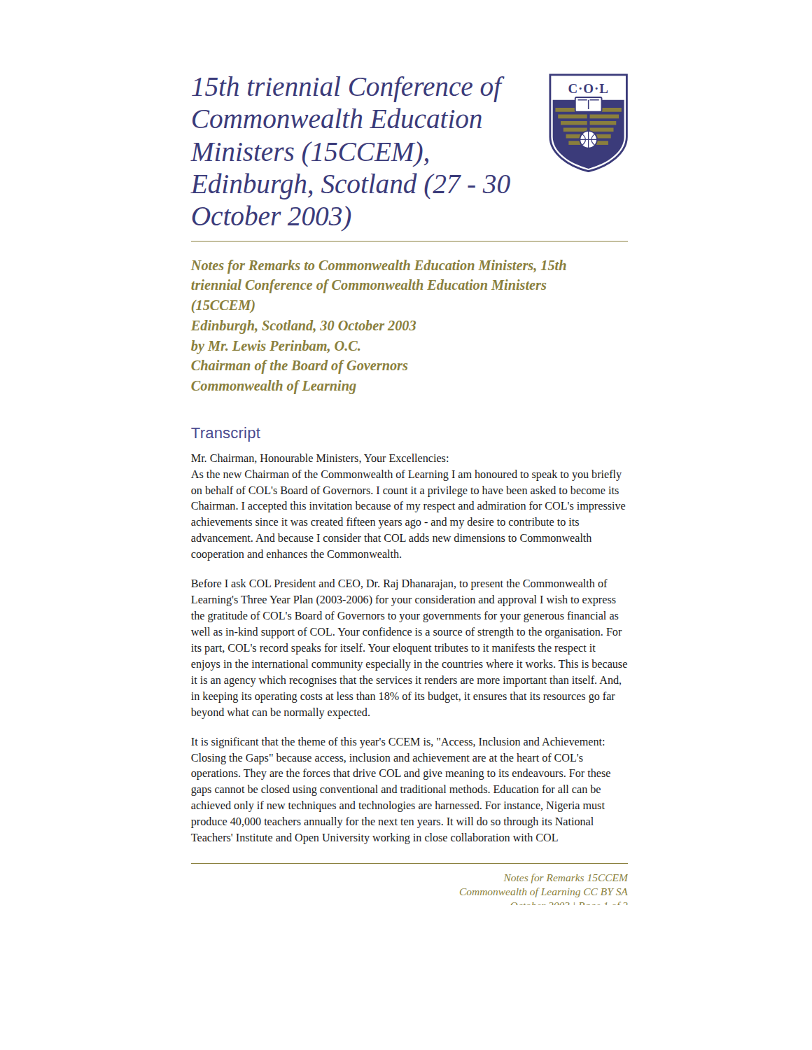15th triennial Conference of Commonwealth Education Ministers (15CCEM), Edinburgh, Scotland (27 - 30 October 2003)
COL crest C·O·L
Notes for Remarks to Commonwealth Education Ministers, 15th triennial Conference of Commonwealth Education Ministers (15CCEM)
Edinburgh, Scotland, 30 October 2003
by Mr. Lewis Perinbam, O.C.
Chairman of the Board of Governors
Commonwealth of Learning
Transcript
Mr. Chairman, Honourable Ministers, Your Excellencies:
As the new Chairman of the Commonwealth of Learning I am honoured to speak to you briefly on behalf of COL's Board of Governors. I count it a privilege to have been asked to become its Chairman. I accepted this invitation because of my respect and admiration for COL's impressive achievements since it was created fifteen years ago - and my desire to contribute to its advancement. And because I consider that COL adds new dimensions to Commonwealth cooperation and enhances the Commonwealth.
Before I ask COL President and CEO, Dr. Raj Dhanarajan, to present the Commonwealth of Learning's Three Year Plan (2003-2006) for your consideration and approval I wish to express the gratitude of COL's Board of Governors to your governments for your generous financial as well as in-kind support of COL. Your confidence is a source of strength to the organisation. For its part, COL's record speaks for itself. Your eloquent tributes to it manifests the respect it enjoys in the international community especially in the countries where it works. This is because it is an agency which recognises that the services it renders are more important than itself. And, in keeping its operating costs at less than 18% of its budget, it ensures that its resources go far beyond what can be normally expected.
It is significant that the theme of this year's CCEM is, "Access, Inclusion and Achievement: Closing the Gaps" because access, inclusion and achievement are at the heart of COL's operations. They are the forces that drive COL and give meaning to its endeavours. For these gaps cannot be closed using conventional and traditional methods. Education for all can be achieved only if new techniques and technologies are harnessed. For instance, Nigeria must produce 40,000 teachers annually for the next ten years. It will do so through its National Teachers' Institute and Open University working in close collaboration with COL
Notes for Remarks 15CCEM Commonwealth of Learning CC BY SA October 2003 | Page 1 of 2